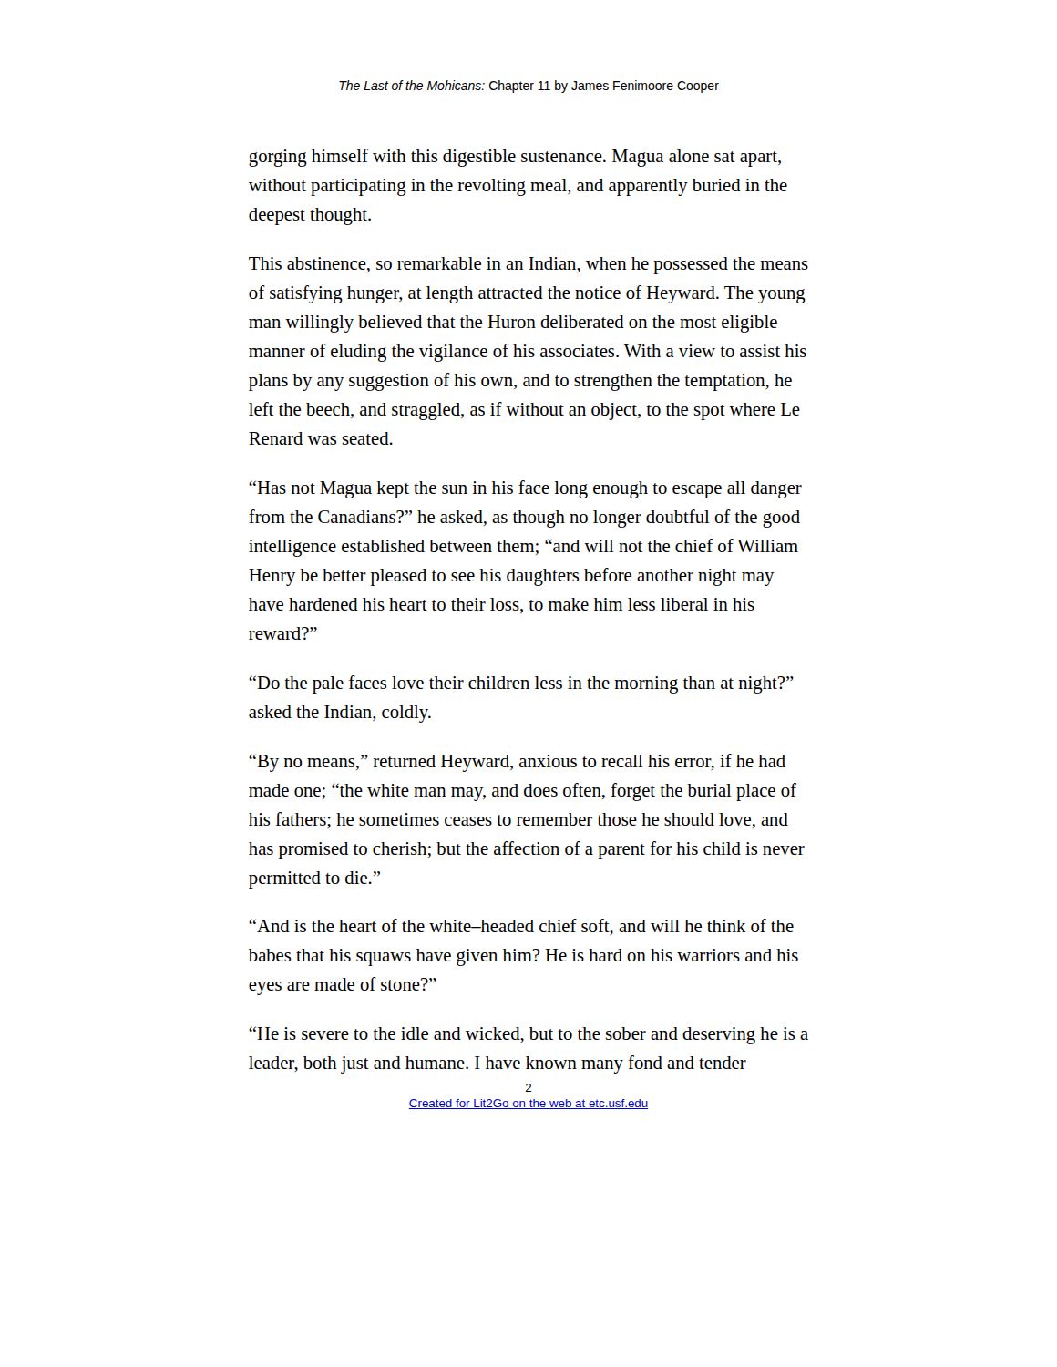The Last of the Mohicans: Chapter 11 by James Fenimoore Cooper
gorging himself with this digestible sustenance. Magua alone sat apart, without participating in the revolting meal, and apparently buried in the deepest thought.
This abstinence, so remarkable in an Indian, when he possessed the means of satisfying hunger, at length attracted the notice of Heyward. The young man willingly believed that the Huron deliberated on the most eligible manner of eluding the vigilance of his associates. With a view to assist his plans by any suggestion of his own, and to strengthen the temptation, he left the beech, and straggled, as if without an object, to the spot where Le Renard was seated.
“Has not Magua kept the sun in his face long enough to escape all danger from the Canadians?” he asked, as though no longer doubtful of the good intelligence established between them; “and will not the chief of William Henry be better pleased to see his daughters before another night may have hardened his heart to their loss, to make him less liberal in his reward?”
“Do the pale faces love their children less in the morning than at night?” asked the Indian, coldly.
“By no means,” returned Heyward, anxious to recall his error, if he had made one; “the white man may, and does often, forget the burial place of his fathers; he sometimes ceases to remember those he should love, and has promised to cherish; but the affection of a parent for his child is never permitted to die.”
“And is the heart of the white–headed chief soft, and will he think of the babes that his squaws have given him? He is hard on his warriors and his eyes are made of stone?”
“He is severe to the idle and wicked, but to the sober and deserving he is a leader, both just and humane. I have known many fond and tender
2
Created for Lit2Go on the web at etc.usf.edu